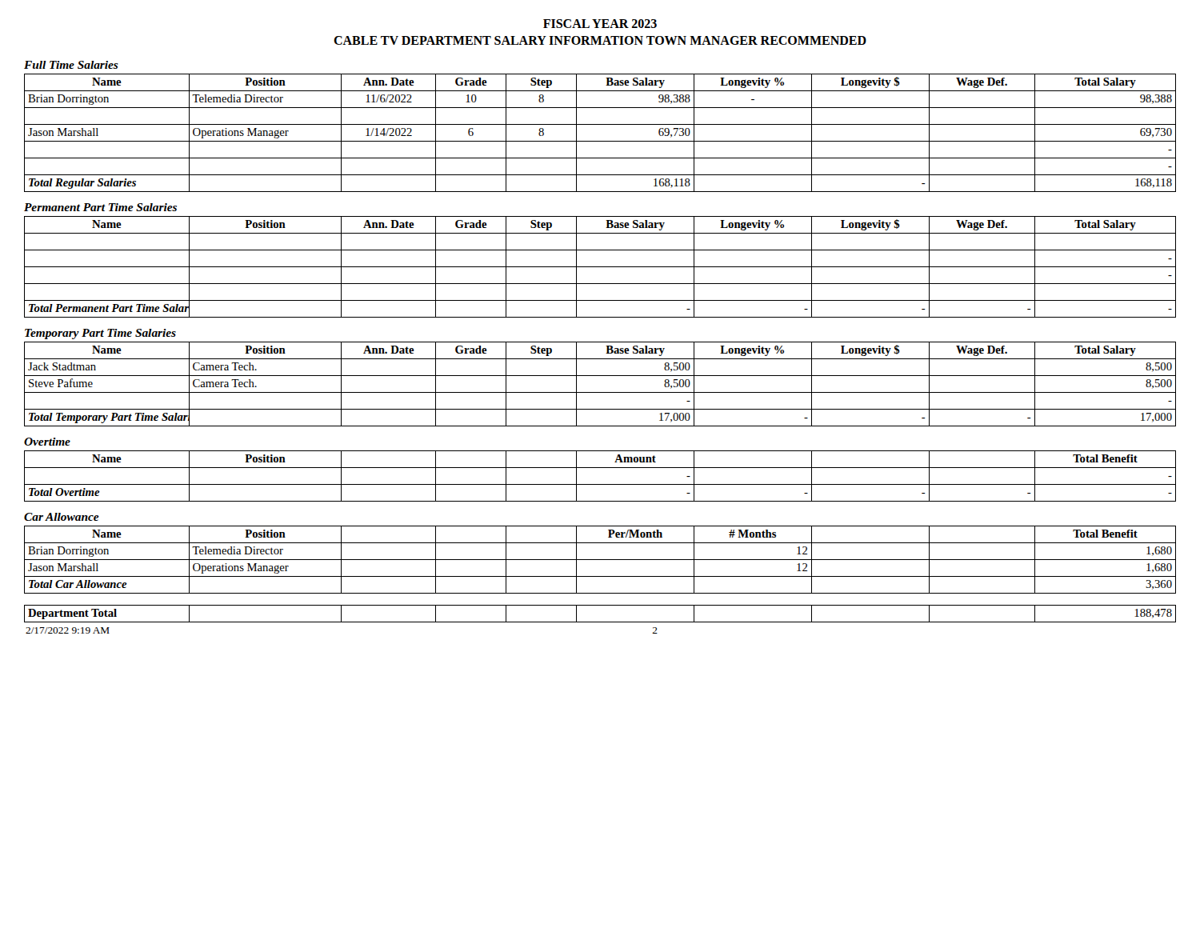FISCAL YEAR 2023
CABLE TV DEPARTMENT SALARY INFORMATION TOWN MANAGER RECOMMENDED
Full Time Salaries
| Name | Position | Ann. Date | Grade | Step | Base Salary | Longevity % | Longevity $ | Wage Def. | Total Salary |
| --- | --- | --- | --- | --- | --- | --- | --- | --- | --- |
| Brian Dorrington | Telemedia Director | 11/6/2022 | 10 | 8 | 98,388 | - | | | 98,388 |
| Jason Marshall | Operations Manager | 1/14/2022 | 6 | 8 | 69,730 | | | | 69,730 |
| | | | | | | | | | - |
| | | | | | | | | | - |
| Total Regular Salaries | | | | | 168,118 | | - | | 168,118 |
Permanent Part Time Salaries
| Name | Position | Ann. Date | Grade | Step | Base Salary | Longevity % | Longevity $ | Wage Def. | Total Salary |
| --- | --- | --- | --- | --- | --- | --- | --- | --- | --- |
| | | | | | | | | | - |
| | | | | | | | | | - |
| Total Permanent Part Time Salaries | | | | | - | - | - | - | - |
Temporary Part Time Salaries
| Name | Position | Ann. Date | Grade | Step | Base Salary | Longevity % | Longevity $ | Wage Def. | Total Salary |
| --- | --- | --- | --- | --- | --- | --- | --- | --- | --- |
| Jack Stadtman | Camera Tech. | | | | 8,500 | | | | 8,500 |
| Steve Pafume | Camera Tech. | | | | 8,500 | | | | 8,500 |
| | | | | | - | | | | - |
| Total Temporary Part Time Salaries | | | | | 17,000 | - | - | - | 17,000 |
Overtime
| Name | Position | | | | Amount | | | | Total Benefit |
| --- | --- | --- | --- | --- | --- | --- | --- | --- | --- |
| | | | | | - | | | | - |
| Total Overtime | | | | | - | - | - | - | - |
Car Allowance
| Name | Position | | | | Per/Month | # Months | | | Total Benefit |
| --- | --- | --- | --- | --- | --- | --- | --- | --- | --- |
| Brian Dorrington | Telemedia Director | | | | | 12 | | | 1,680 |
| Jason Marshall | Operations Manager | | | | | 12 | | | 1,680 |
| Total Car Allowance | | | | | | | | | 3,360 |
| Department Total | | | | | | | | | 188,478 |
2/17/2022 9:19 AM 2